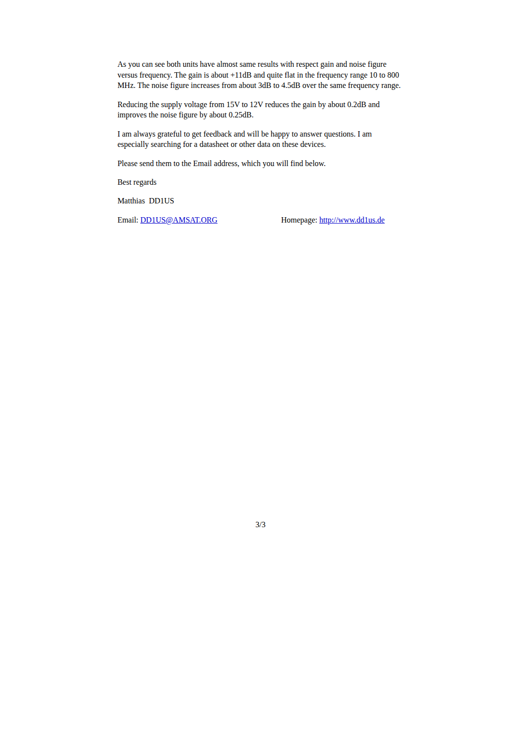As you can see both units have almost same results with respect gain and noise figure versus frequency. The gain is about +11dB and quite flat in the frequency range 10 to 800 MHz. The noise figure increases from about 3dB to 4.5dB over the same frequency range.
Reducing the supply voltage from 15V to 12V reduces the gain by about 0.2dB and improves the noise figure by about 0.25dB.
I am always grateful to get feedback and will be happy to answer questions. I am especially searching for a datasheet or other data on these devices.
Please send them to the Email address, which you will find below.
Best regards
Matthias DD1US
Email: DD1US@AMSAT.ORG Homepage: http://www.dd1us.de
3/3